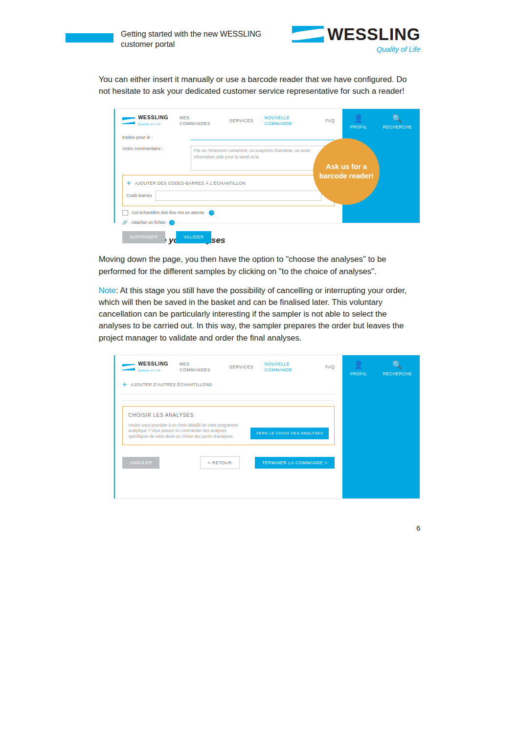Getting started with the new WESSLING customer portal
WESSLING
Quality of Life
You can either insert it manually or use a barcode reader that we have configured. Do not hesitate to ask your dedicated customer service representative for such a reader!
WESSLING
Quality of Life
MES COMMANDES SERVICES NOUVELLE COMMANDE FAQ
traitée pour le :
Votre commentaire :
Par ex. fortement contaminé, ou suspicion d'amiante, ou toute information utile pour la santé et la
+AJOUTER DES CODES-BARRES À L'ÉCHANTILLON
Code-barres 🗑
Cet échantillon doit être mis en attente. ?
🔗 Attacher un fichier ?
SUPPRIMER VALIDER
👤PROFIL
🔍RECHERCHE
Ask us for a barcode reader!
D. Choose your analyses
Moving down the page, you then have the option to "choose the analyses" to be performed for the different samples by clicking on "to the choice of analyses".
Note: At this stage you still have the possibility of cancelling or interrupting your order, which will then be saved in the basket and can be finalised later. This voluntary cancellation can be particularly interesting if the sampler is not able to select the analyses to be carried out. In this way, the sampler prepares the order but leaves the project manager to validate and order the final analyses.
WESSLING
Quality of Life
MES COMMANDES SERVICES NOUVELLE COMMANDE FAQ
+AJOUTER D'AUTRES ÉCHANTILLONS
CHOISIR LES ANALYSES
Voulez-vous procéder à un choix détaillé de votre programme analytique ? Vous pouvez ici commander des analyses spécifiques de votre devis ou choisir des packs d'analyses.
VERS LE CHOIX DES ANALYSES
ANNULER < RETOUR TERMINER LA COMMANDE >
👤PROFIL
🔍RECHERCHE
6